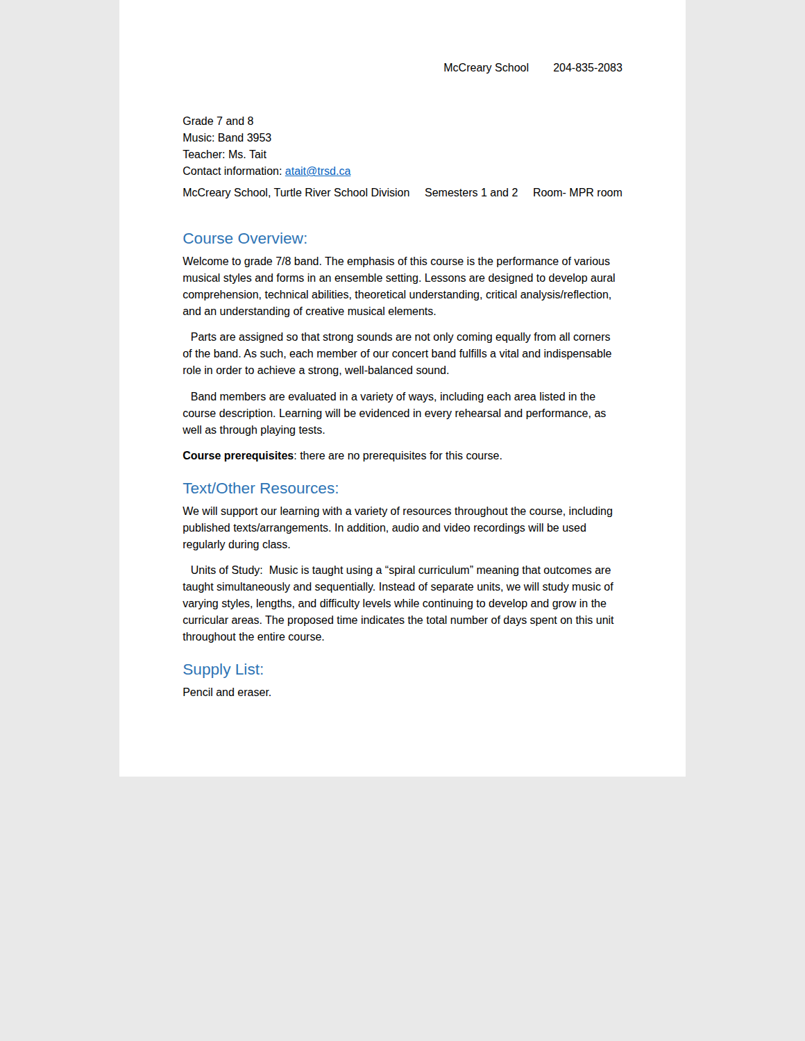McCreary School204-835-2083
Grade 7 and 8
Music: Band 3953
Teacher: Ms. Tait
Contact information: atait@trsd.ca
McCreary School, Turtle River School Division Semesters 1 and 2 Room- MPR room
Course Overview:
Welcome to grade 7/8 band. The emphasis of this course is the performance of various musical styles and forms in an ensemble setting. Lessons are designed to develop aural comprehension, technical abilities, theoretical understanding, critical analysis/reflection, and an understanding of creative musical elements.
Parts are assigned so that strong sounds are not only coming equally from all corners of the band. As such, each member of our concert band fulfills a vital and indispensable role in order to achieve a strong, well-balanced sound.
Band members are evaluated in a variety of ways, including each area listed in the course description. Learning will be evidenced in every rehearsal and performance, as well as through playing tests.
Course prerequisites: there are no prerequisites for this course.
Text/Other Resources:
We will support our learning with a variety of resources throughout the course, including published texts/arrangements. In addition, audio and video recordings will be used regularly during class.
Units of Study: Music is taught using a “spiral curriculum” meaning that outcomes are taught simultaneously and sequentially. Instead of separate units, we will study music of varying styles, lengths, and difficulty levels while continuing to develop and grow in the curricular areas. The proposed time indicates the total number of days spent on this unit throughout the entire course.
Supply List:
Pencil and eraser.